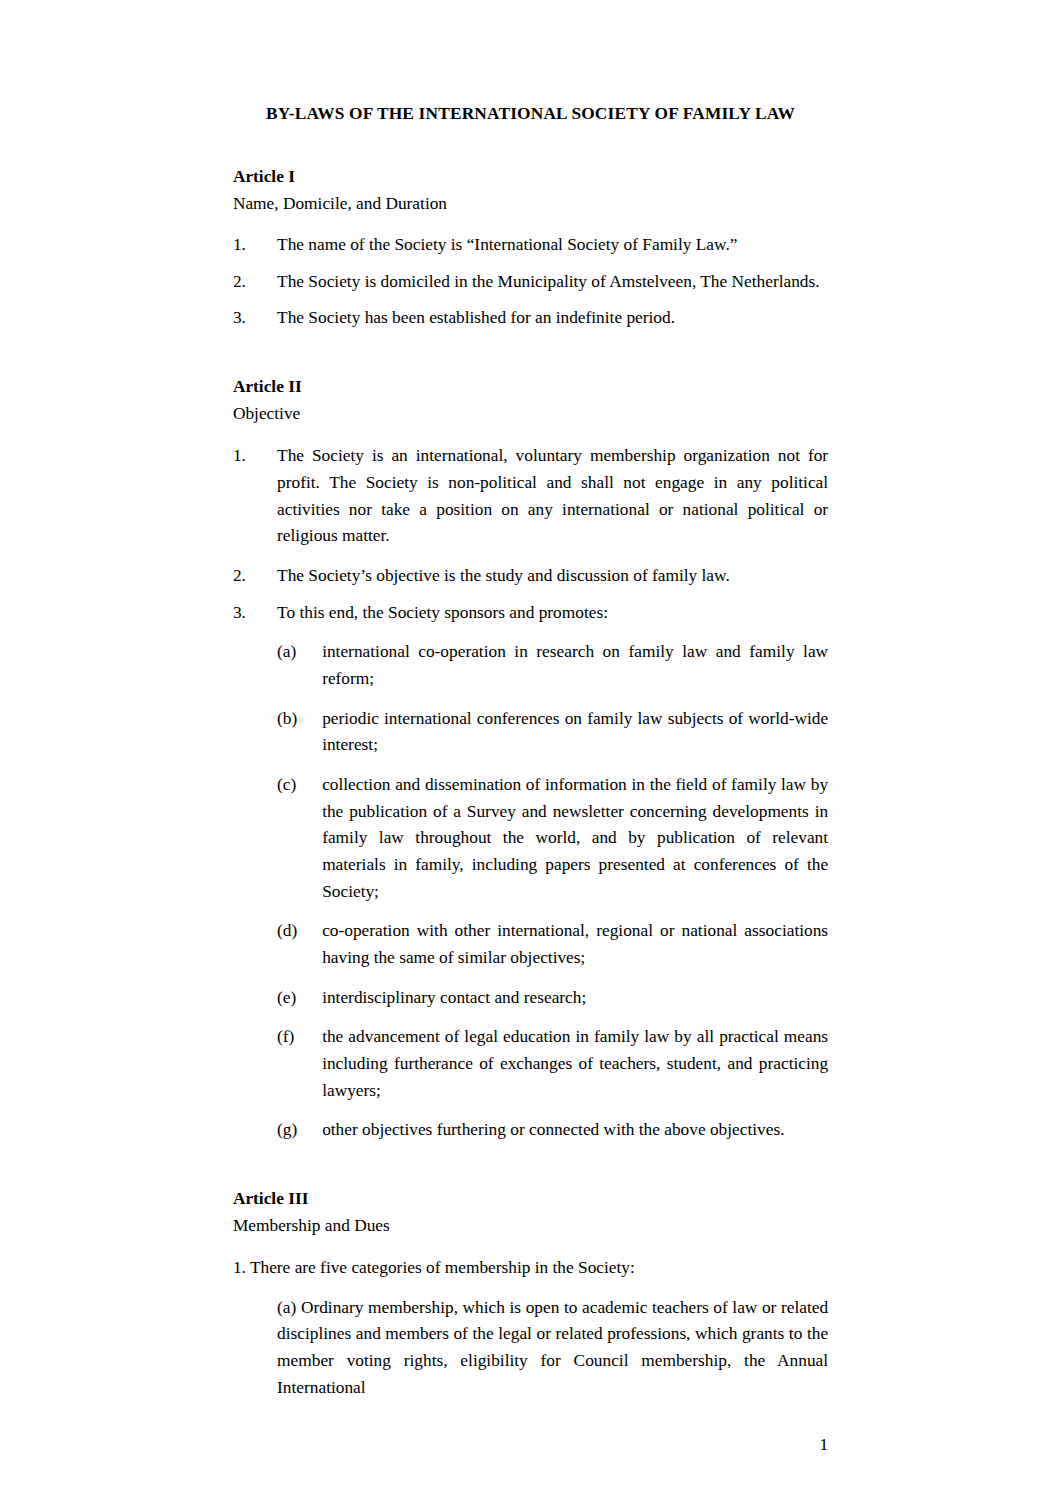BY-LAWS OF THE INTERNATIONAL SOCIETY OF FAMILY LAW
Article I
Name, Domicile, and Duration
1. The name of the Society is “International Society of Family Law.”
2. The Society is domiciled in the Municipality of Amstelveen, The Netherlands.
3. The Society has been established for an indefinite period.
Article II
Objective
1. The Society is an international, voluntary membership organization not for profit. The Society is non-political and shall not engage in any political activities nor take a position on any international or national political or religious matter.
2. The Society’s objective is the study and discussion of family law.
3. To this end, the Society sponsors and promotes:
(a) international co-operation in research on family law and family law reform;
(b) periodic international conferences on family law subjects of world-wide interest;
(c) collection and dissemination of information in the field of family law by the publication of a Survey and newsletter concerning developments in family law throughout the world, and by publication of relevant materials in family, including papers presented at conferences of the Society;
(d) co-operation with other international, regional or national associations having the same of similar objectives;
(e) interdisciplinary contact and research;
(f) the advancement of legal education in family law by all practical means including furtherance of exchanges of teachers, student, and practicing lawyers;
(g) other objectives furthering or connected with the above objectives.
Article III
Membership and Dues
1. There are five categories of membership in the Society:
(a) Ordinary membership, which is open to academic teachers of law or related disciplines and members of the legal or related professions, which grants to the member voting rights, eligibility for Council membership, the Annual International
1